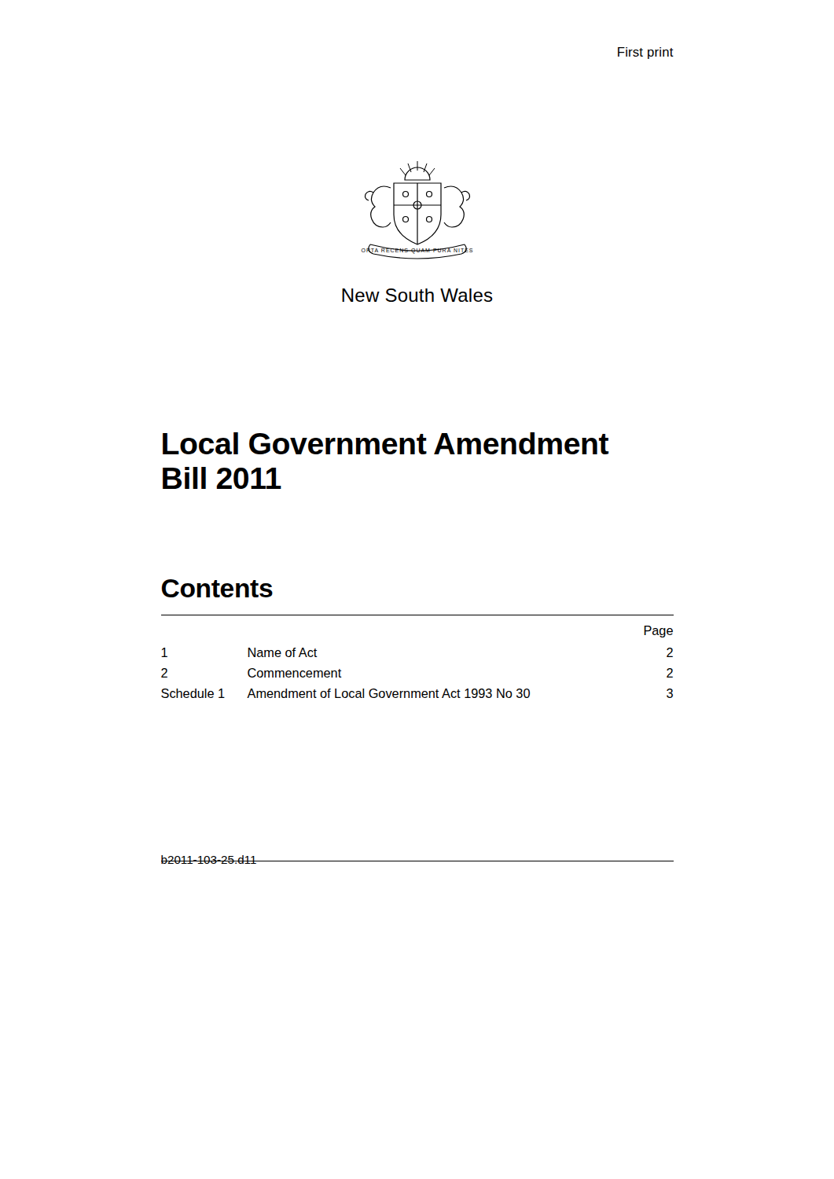First print
ORTA RECENS QUAM PURA NITES
New South Wales
Local Government Amendment
Bill 2011
Contents
| | | Page |
| 1 | Name of Act | 2 |
| 2 | Commencement | 2 |
| Schedule 1 | Amendment of Local Government Act 1993 No 30 | 3 |
b2011-103-25.d11